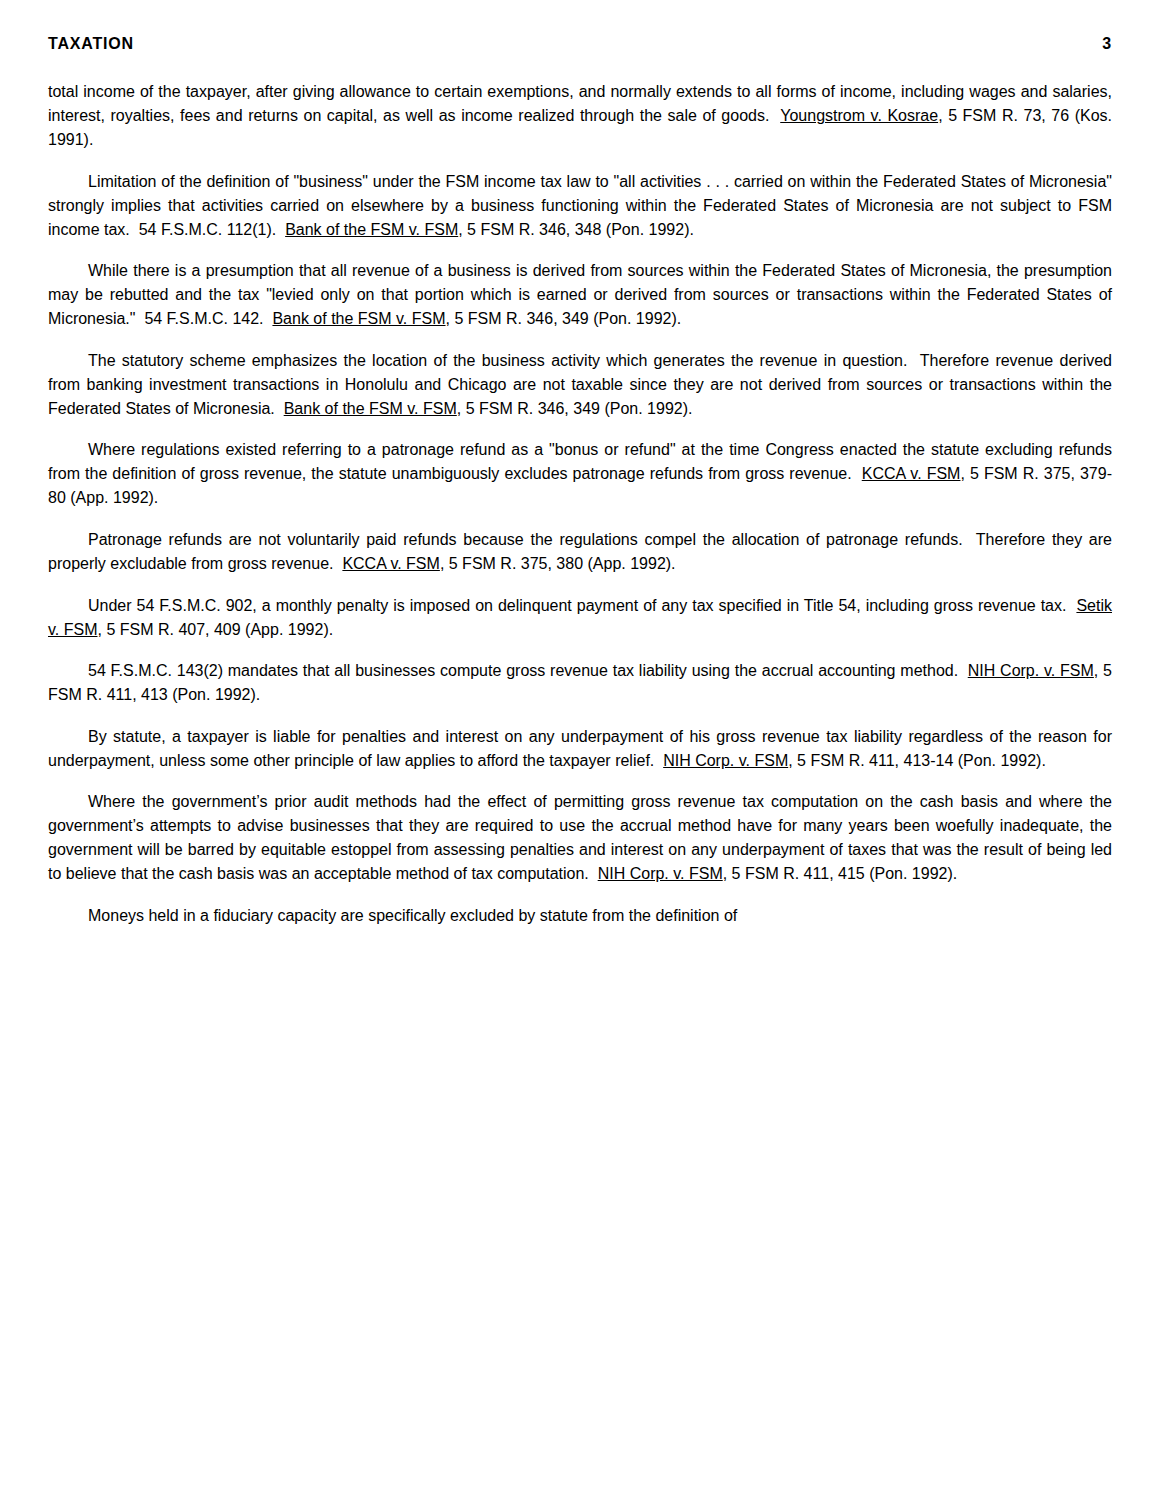TAXATION 3
total income of the taxpayer, after giving allowance to certain exemptions, and normally extends to all forms of income, including wages and salaries, interest, royalties, fees and returns on capital, as well as income realized through the sale of goods. Youngstrom v. Kosrae, 5 FSM R. 73, 76 (Kos. 1991).
Limitation of the definition of "business" under the FSM income tax law to "all activities . . . carried on within the Federated States of Micronesia" strongly implies that activities carried on elsewhere by a business functioning within the Federated States of Micronesia are not subject to FSM income tax. 54 F.S.M.C. 112(1). Bank of the FSM v. FSM, 5 FSM R. 346, 348 (Pon. 1992).
While there is a presumption that all revenue of a business is derived from sources within the Federated States of Micronesia, the presumption may be rebutted and the tax "levied only on that portion which is earned or derived from sources or transactions within the Federated States of Micronesia." 54 F.S.M.C. 142. Bank of the FSM v. FSM, 5 FSM R. 346, 349 (Pon. 1992).
The statutory scheme emphasizes the location of the business activity which generates the revenue in question. Therefore revenue derived from banking investment transactions in Honolulu and Chicago are not taxable since they are not derived from sources or transactions within the Federated States of Micronesia. Bank of the FSM v. FSM, 5 FSM R. 346, 349 (Pon. 1992).
Where regulations existed referring to a patronage refund as a "bonus or refund" at the time Congress enacted the statute excluding refunds from the definition of gross revenue, the statute unambiguously excludes patronage refunds from gross revenue. KCCA v. FSM, 5 FSM R. 375, 379-80 (App. 1992).
Patronage refunds are not voluntarily paid refunds because the regulations compel the allocation of patronage refunds. Therefore they are properly excludable from gross revenue. KCCA v. FSM, 5 FSM R. 375, 380 (App. 1992).
Under 54 F.S.M.C. 902, a monthly penalty is imposed on delinquent payment of any tax specified in Title 54, including gross revenue tax. Setik v. FSM, 5 FSM R. 407, 409 (App. 1992).
54 F.S.M.C. 143(2) mandates that all businesses compute gross revenue tax liability using the accrual accounting method. NIH Corp. v. FSM, 5 FSM R. 411, 413 (Pon. 1992).
By statute, a taxpayer is liable for penalties and interest on any underpayment of his gross revenue tax liability regardless of the reason for underpayment, unless some other principle of law applies to afford the taxpayer relief. NIH Corp. v. FSM, 5 FSM R. 411, 413-14 (Pon. 1992).
Where the government’s prior audit methods had the effect of permitting gross revenue tax computation on the cash basis and where the government’s attempts to advise businesses that they are required to use the accrual method have for many years been woefully inadequate, the government will be barred by equitable estoppel from assessing penalties and interest on any underpayment of taxes that was the result of being led to believe that the cash basis was an acceptable method of tax computation. NIH Corp. v. FSM, 5 FSM R. 411, 415 (Pon. 1992).
Moneys held in a fiduciary capacity are specifically excluded by statute from the definition of